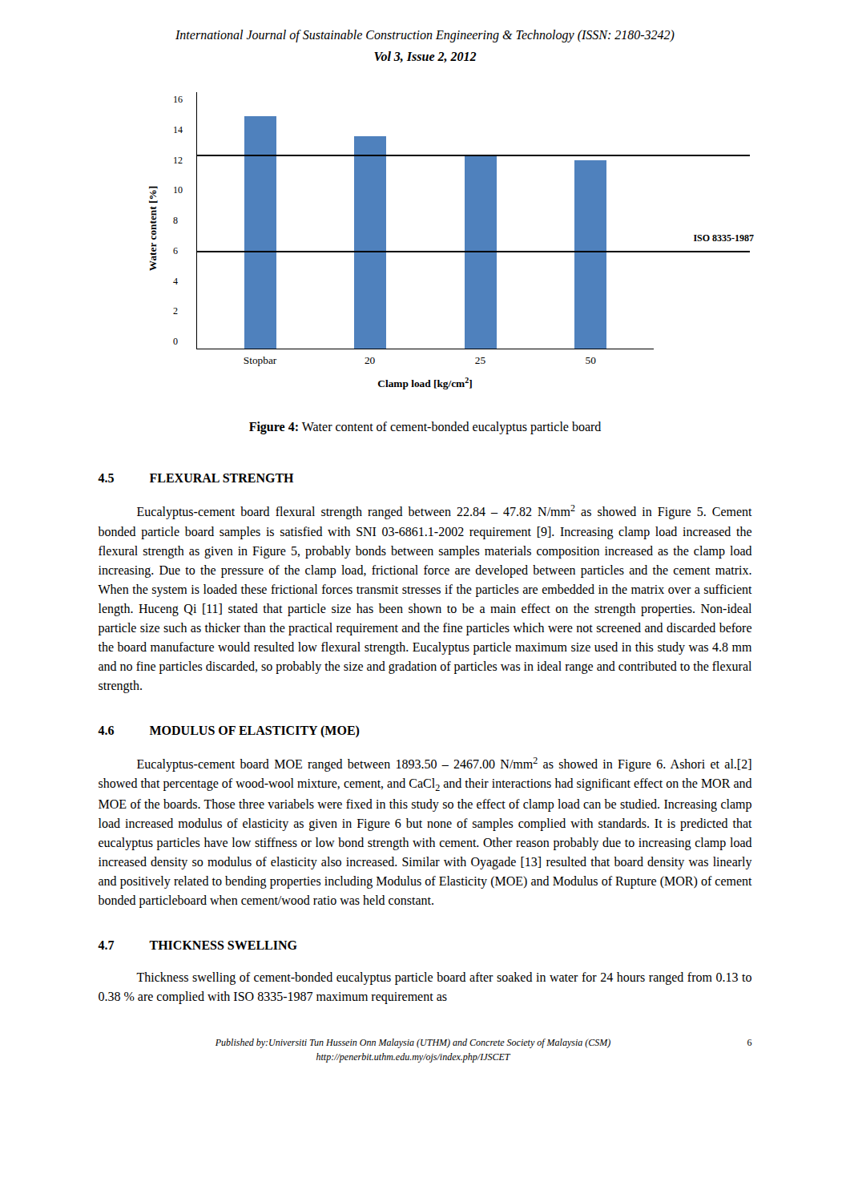International Journal of Sustainable Construction Engineering & Technology (ISSN: 2180-3242)
Vol 3, Issue 2, 2012
Water content [%]
16 14 12 10 8 6 4 2 0
ISO 8335-1987
Stopbar 20 25 50
Clamp load [kg/cm2]
Figure 4: Water content of cement-bonded eucalyptus particle board
4.5 FLEXURAL STRENGTH
Eucalyptus-cement board flexural strength ranged between 22.84 – 47.82 N/mm2 as showed in Figure 5. Cement bonded particle board samples is satisfied with SNI 03-6861.1-2002 requirement [9]. Increasing clamp load increased the flexural strength as given in Figure 5, probably bonds between samples materials composition increased as the clamp load increasing. Due to the pressure of the clamp load, frictional force are developed between particles and the cement matrix. When the system is loaded these frictional forces transmit stresses if the particles are embedded in the matrix over a sufficient length. Huceng Qi [11] stated that particle size has been shown to be a main effect on the strength properties. Non-ideal particle size such as thicker than the practical requirement and the fine particles which were not screened and discarded before the board manufacture would resulted low flexural strength. Eucalyptus particle maximum size used in this study was 4.8 mm and no fine particles discarded, so probably the size and gradation of particles was in ideal range and contributed to the flexural strength.
4.6 MODULUS OF ELASTICITY (MOE)
Eucalyptus-cement board MOE ranged between 1893.50 – 2467.00 N/mm2 as showed in Figure 6. Ashori et al.[2] showed that percentage of wood-wool mixture, cement, and CaCl2 and their interactions had significant effect on the MOR and MOE of the boards. Those three variabels were fixed in this study so the effect of clamp load can be studied. Increasing clamp load increased modulus of elasticity as given in Figure 6 but none of samples complied with standards. It is predicted that eucalyptus particles have low stiffness or low bond strength with cement. Other reason probably due to increasing clamp load increased density so modulus of elasticity also increased. Similar with Oyagade [13] resulted that board density was linearly and positively related to bending properties including Modulus of Elasticity (MOE) and Modulus of Rupture (MOR) of cement bonded particleboard when cement/wood ratio was held constant.
4.7 THICKNESS SWELLING
Thickness swelling of cement-bonded eucalyptus particle board after soaked in water for 24 hours ranged from 0.13 to 0.38 % are complied with ISO 8335-1987 maximum requirement as
Published by:Universiti Tun Hussein Onn Malaysia (UTHM) and Concrete Society of Malaysia (CSM)
http://penerbit.uthm.edu.my/ojs/index.php/IJSCET
6